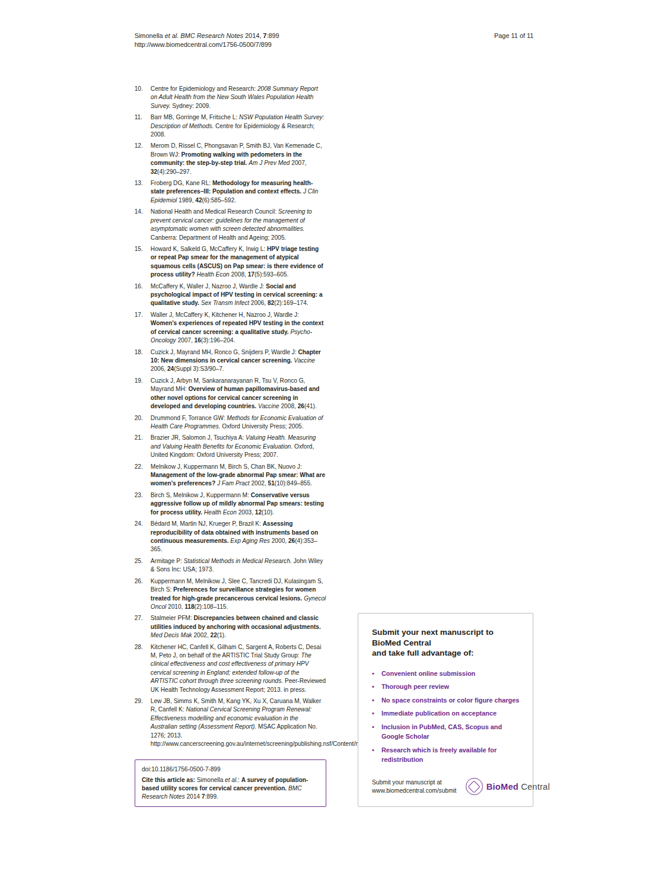Simonella et al. BMC Research Notes 2014, 7:899
http://www.biomedcentral.com/1756-0500/7/899
Page 11 of 11
10. Centre for Epidemiology and Research: 2008 Summary Report on Adult Health from the New South Wales Population Health Survey. Sydney: 2009.
11. Barr MB, Gorringe M, Fritsche L: NSW Population Health Survey: Description of Methods. Centre for Epidemiology & Research; 2008.
12. Merom D, Rissel C, Phongsavan P, Smith BJ, Van Kemenade C, Brown WJ: Promoting walking with pedometers in the community: the step-by-step trial. Am J Prev Med 2007, 32(4):290–297.
13. Froberg DG, Kane RL: Methodology for measuring health-state preferences–III: Population and context effects. J Clin Epidemiol 1989, 42(6):585–592.
14. National Health and Medical Research Council: Screening to prevent cervical cancer: guidelines for the management of asymptomatic women with screen detected abnormalities. Canberra: Department of Health and Ageing; 2005.
15. Howard K, Salkeld G, McCaffery K, Irwig L: HPV triage testing or repeat Pap smear for the management of atypical squamous cells (ASCUS) on Pap smear: is there evidence of process utility? Health Econ 2008, 17(5):593–605.
16. McCaffery K, Waller J, Nazroo J, Wardle J: Social and psychological impact of HPV testing in cervical screening: a qualitative study. Sex Transm Infect 2006, 82(2):169–174.
17. Waller J, McCaffery K, Kitchener H, Nazroo J, Wardle J: Women's experiences of repeated HPV testing in the context of cervical cancer screening: a qualitative study. Psycho-Oncology 2007, 16(3):196–204.
18. Cuzick J, Mayrand MH, Ronco G, Snijders P, Wardle J: Chapter 10: New dimensions in cervical cancer screening. Vaccine 2006, 24(Suppl 3):S3/90–7.
19. Cuzick J, Arbyn M, Sankaranarayanan R, Tsu V, Ronco G, Mayrand MH: Overview of human papillomavirus-based and other novel options for cervical cancer screening in developed and developing countries. Vaccine 2008, 26(41).
20. Drummond F, Torrance GW: Methods for Economic Evaluation of Health Care Programmes. Oxford University Press; 2005.
21. Brazier JR, Salomon J, Tsuchiya A: Valuing Health. Measuring and Valuing Health Benefits for Economic Evaluation. Oxford, United Kingdom: Oxford University Press; 2007.
22. Melnikow J, Kuppermann M, Birch S, Chan BK, Nuovo J: Management of the low-grade abnormal Pap smear: What are women's preferences? J Fam Pract 2002, 51(10):849–855.
23. Birch S, Melnikow J, Kuppermann M: Conservative versus aggressive follow up of mildly abnormal Pap smears: testing for process utility. Health Econ 2003, 12(10).
24. Bédard M, Martin NJ, Krueger P, Brazil K: Assessing reproducibility of data obtained with instruments based on continuous measurements. Exp Aging Res 2000, 26(4):353–365.
25. Armitage P: Statistical Methods in Medical Research. John Wiley & Sons Inc: USA; 1973.
26. Kuppermann M, Melnikow J, Slee C, Tancredi DJ, Kulasingam S, Birch S: Preferences for surveillance strategies for women treated for high-grade precancerous cervical lesions. Gynecol Oncol 2010, 118(2):108–115.
27. Stalmeier PFM: Discrepancies between chained and classic utilities induced by anchoring with occasional adjustments. Med Decis Mak 2002, 22(1).
28. Kitchener HC, Canfell K, Gilham C, Sargent A, Roberts C, Desai M, Peto J, on behalf of the ARTISTIC Trial Study Group: The clinical effectiveness and cost effectiveness of primary HPV cervical screening in England; extended follow-up of the ARTISTIC cohort through three screening rounds. Peer-Reviewed UK Health Technology Assessment Report; 2013. in press.
29. Lew JB, Simms K, Smith M, Kang YK, Xu X, Caruana M, Walker R, Canfell K: National Cervical Screening Program Renewal: Effectiveness modelling and economic evaluation in the Australian setting (Assessment Report). MSAC Application No. 1276; 2013. http://www.cancerscreening.gov.au/internet/screening/publishing.nsf/Content/ncsp.
doi:10.1186/1756-0500-7-899
Cite this article as: Simonella et al.: A survey of population-based utility scores for cervical cancer prevention. BMC Research Notes 2014 7:899.
Submit your next manuscript to BioMed Central
and take full advantage of:
Convenient online submission
Thorough peer review
No space constraints or color figure charges
Immediate publication on acceptance
Inclusion in PubMed, CAS, Scopus and Google Scholar
Research which is freely available for redistribution
Submit your manuscript at
www.biomedcentral.com/submit
Bio Med Central